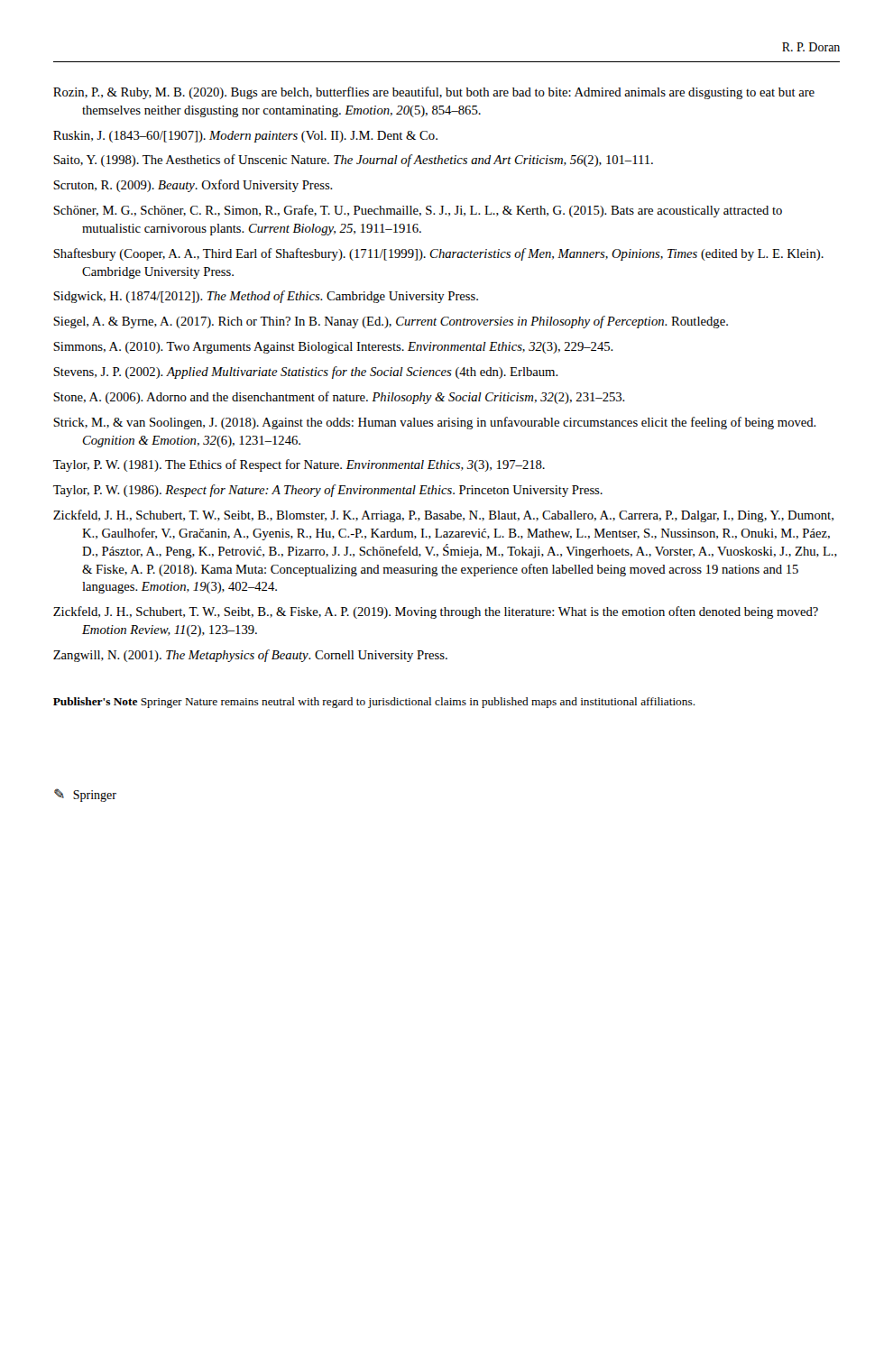R. P. Doran
Rozin, P., & Ruby, M. B. (2020). Bugs are belch, butterflies are beautiful, but both are bad to bite: Admired animals are disgusting to eat but are themselves neither disgusting nor contaminating. Emotion, 20(5), 854–865.
Ruskin, J. (1843–60/[1907]). Modern painters (Vol. II). J.M. Dent & Co.
Saito, Y. (1998). The Aesthetics of Unscenic Nature. The Journal of Aesthetics and Art Criticism, 56(2), 101–111.
Scruton, R. (2009). Beauty. Oxford University Press.
Schöner, M. G., Schöner, C. R., Simon, R., Grafe, T. U., Puechmaille, S. J., Ji, L. L., & Kerth, G. (2015). Bats are acoustically attracted to mutualistic carnivorous plants. Current Biology, 25, 1911–1916.
Shaftesbury (Cooper, A. A., Third Earl of Shaftesbury). (1711/[1999]). Characteristics of Men, Manners, Opinions, Times (edited by L. E. Klein). Cambridge University Press.
Sidgwick, H. (1874/[2012]). The Method of Ethics. Cambridge University Press.
Siegel, A. & Byrne, A. (2017). Rich or Thin? In B. Nanay (Ed.), Current Controversies in Philosophy of Perception. Routledge.
Simmons, A. (2010). Two Arguments Against Biological Interests. Environmental Ethics, 32(3), 229–245.
Stevens, J. P. (2002). Applied Multivariate Statistics for the Social Sciences (4th edn). Erlbaum.
Stone, A. (2006). Adorno and the disenchantment of nature. Philosophy & Social Criticism, 32(2), 231–253.
Strick, M., & van Soolingen, J. (2018). Against the odds: Human values arising in unfavourable circumstances elicit the feeling of being moved. Cognition & Emotion, 32(6), 1231–1246.
Taylor, P. W. (1981). The Ethics of Respect for Nature. Environmental Ethics, 3(3), 197–218.
Taylor, P. W. (1986). Respect for Nature: A Theory of Environmental Ethics. Princeton University Press.
Zickfeld, J. H., Schubert, T. W., Seibt, B., Blomster, J. K., Arriaga, P., Basabe, N., Blaut, A., Caballero, A., Carrera, P., Dalgar, I., Ding, Y., Dumont, K., Gaulhofer, V., Gračanin, A., Gyenis, R., Hu, C.-P., Kardum, I., Lazarević, L. B., Mathew, L., Mentser, S., Nussinson, R., Onuki, M., Páez, D., Pásztor, A., Peng, K., Petrović, B., Pizarro, J. J., Schönefeld, V., Śmieja, M., Tokaji, A., Vingerhoets, A., Vorster, A., Vuoskoski, J., Zhu, L., & Fiske, A. P. (2018). Kama Muta: Conceptualizing and measuring the experience often labelled being moved across 19 nations and 15 languages. Emotion, 19(3), 402–424.
Zickfeld, J. H., Schubert, T. W., Seibt, B., & Fiske, A. P. (2019). Moving through the literature: What is the emotion often denoted being moved? Emotion Review, 11(2), 123–139.
Zangwill, N. (2001). The Metaphysics of Beauty. Cornell University Press.
Publisher's Note Springer Nature remains neutral with regard to jurisdictional claims in published maps and institutional affiliations.
✎ Springer